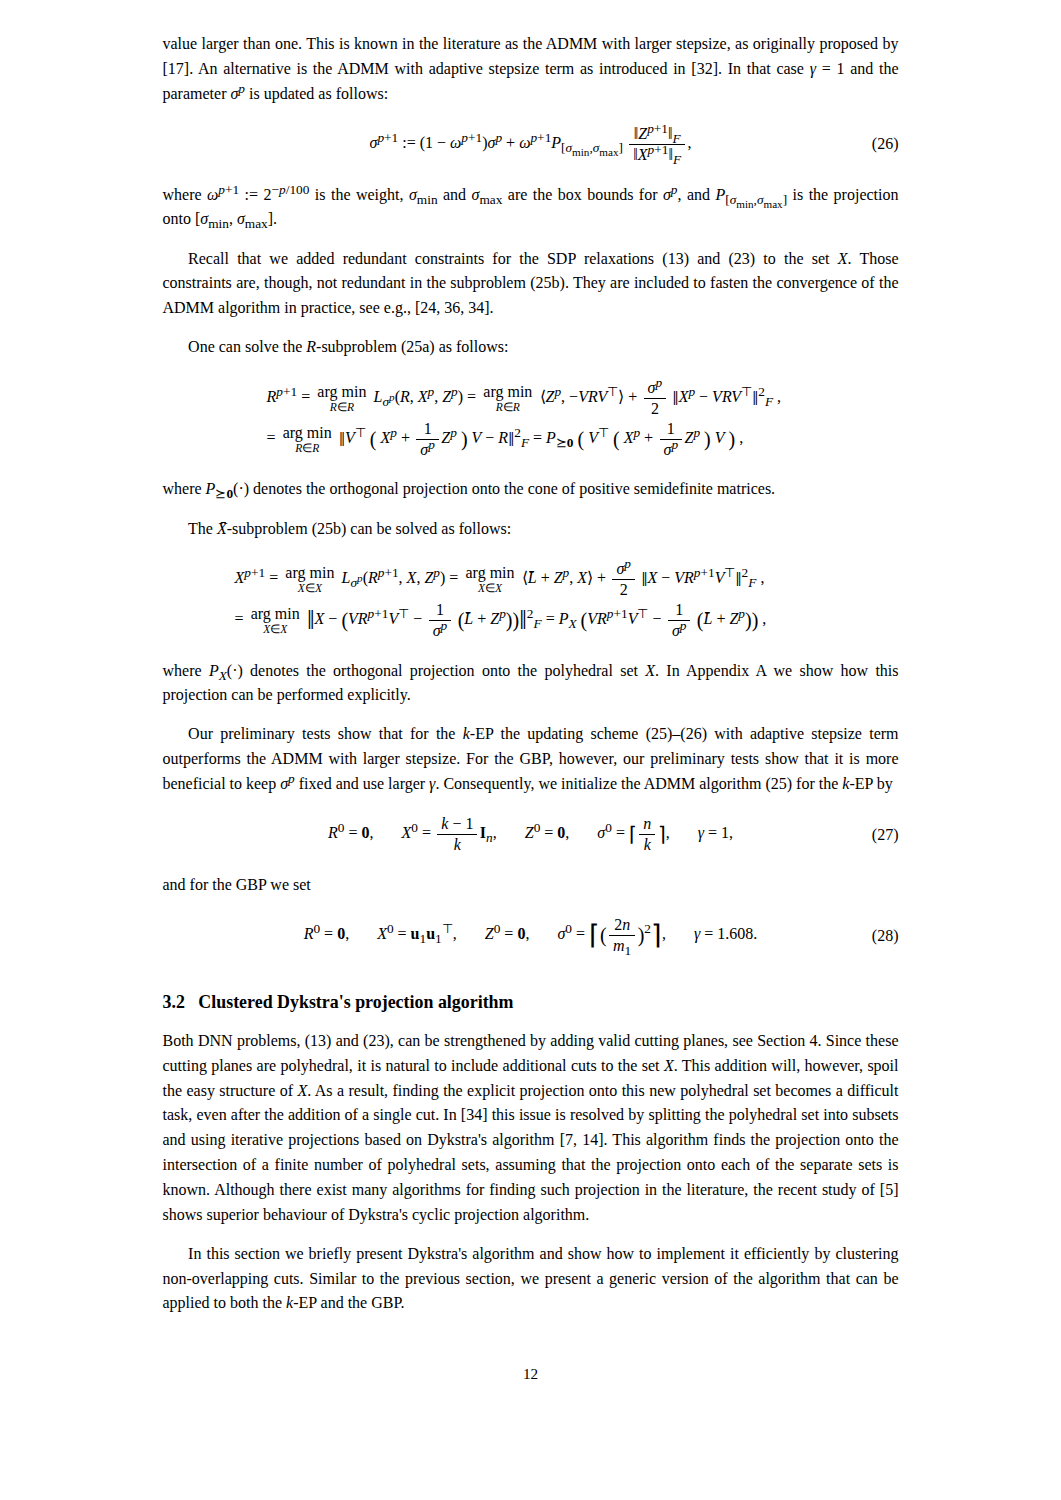value larger than one. This is known in the literature as the ADMM with larger stepsize, as originally proposed by [17]. An alternative is the ADMM with adaptive stepsize term as introduced in [32]. In that case γ = 1 and the parameter σp is updated as follows:
σp+1 := (1 − ωp+1)σp + ωp+1P[σmin,σmax] ‖Zp+1‖F‖Xp+1‖F,
(26)
where ωp+1 := 2−p/100 is the weight, σmin and σmax are the box bounds for σp, and P[σmin,σmax] is the projection onto [σmin, σmax].
Recall that we added redundant constraints for the SDP relaxations (13) and (23) to the set X. Those constraints are, though, not redundant in the subproblem (25b). They are included to fasten the convergence of the ADMM algorithm in practice, see e.g., [24, 36, 34].
One can solve the R-subproblem (25a) as follows:
Rp+1 = arg min R∈R Lσp(R, Xp, Zp) = arg min R∈R ⟨Zp, −VRV⊤⟩ + σp 2 ‖Xp − VRV⊤‖2F ,
= arg min R∈R ‖V⊤ ( Xp + 1 σp Zp ) V − R‖2F = P⪰0 ( V⊤ ( Xp + 1 σp Zp ) V ) ,
where P⪰0(·) denotes the orthogonal projection onto the cone of positive semidefinite matrices.
The X̄-subproblem (25b) can be solved as follows:
Xp+1 = arg min X∈X Lσp(Rp+1, X, Zp) = arg min X∈X ⟨L̄ + Zp, X⟩ + σp 2 ‖X − VRp+1V⊤‖2F ,
= arg min X∈X ‖X − (VRp+1V⊤ − 1 σp (L̄ + Zp))‖2F = PX (VRp+1V⊤ − 1 σp (L̄ + Zp)) ,
where PX(·) denotes the orthogonal projection onto the polyhedral set X. In Appendix A we show how this projection can be performed explicitly.
Our preliminary tests show that for the k-EP the updating scheme (25)–(26) with adaptive stepsize term outperforms the ADMM with larger stepsize. For the GBP, however, our preliminary tests show that it is more beneficial to keep σp fixed and use larger γ. Consequently, we initialize the ADMM algorithm (25) for the k-EP by
R0 = 0, X0 = k − 1 k In, Z0 = 0, σ0 = ⌈nk⌉, γ = 1,
(27)
and for the GBP we set
R0 = 0, X0 = u1u1⊤, Z0 = 0, σ0 = ⌈(2n m1)2⌉, γ = 1.608.
(28)
3.2 Clustered Dykstra's projection algorithm
Both DNN problems, (13) and (23), can be strengthened by adding valid cutting planes, see Section 4. Since these cutting planes are polyhedral, it is natural to include additional cuts to the set X. This addition will, however, spoil the easy structure of X. As a result, finding the explicit projection onto this new polyhedral set becomes a difficult task, even after the addition of a single cut. In [34] this issue is resolved by splitting the polyhedral set into subsets and using iterative projections based on Dykstra's algorithm [7, 14]. This algorithm finds the projection onto the intersection of a finite number of polyhedral sets, assuming that the projection onto each of the separate sets is known. Although there exist many algorithms for finding such projection in the literature, the recent study of [5] shows superior behaviour of Dykstra's cyclic projection algorithm.
In this section we briefly present Dykstra's algorithm and show how to implement it efficiently by clustering non-overlapping cuts. Similar to the previous section, we present a generic version of the algorithm that can be applied to both the k-EP and the GBP.
12